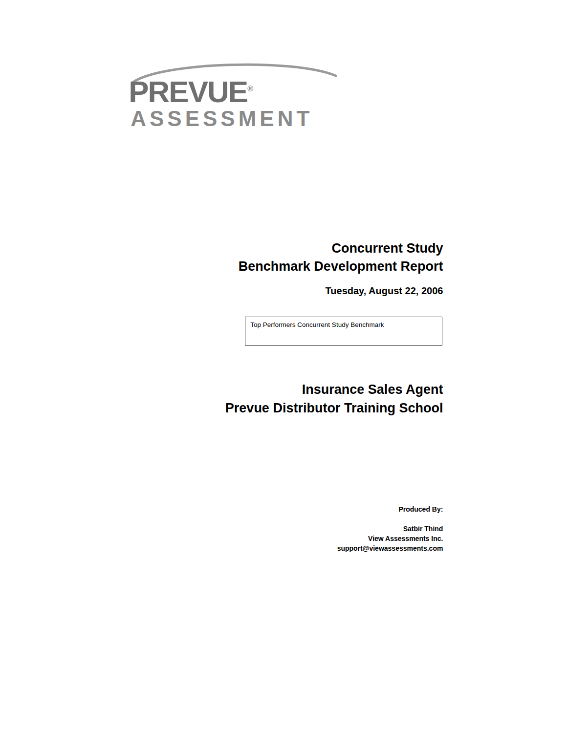PREVUE®
ASSESSMENT
Concurrent Study
Benchmark Development Report
Tuesday, August 22, 2006
Top Performers Concurrent Study Benchmark
Insurance Sales Agent
Prevue Distributor Training School
Produced By:
Satbir Thind
View Assessments Inc.
support@viewassessments.com